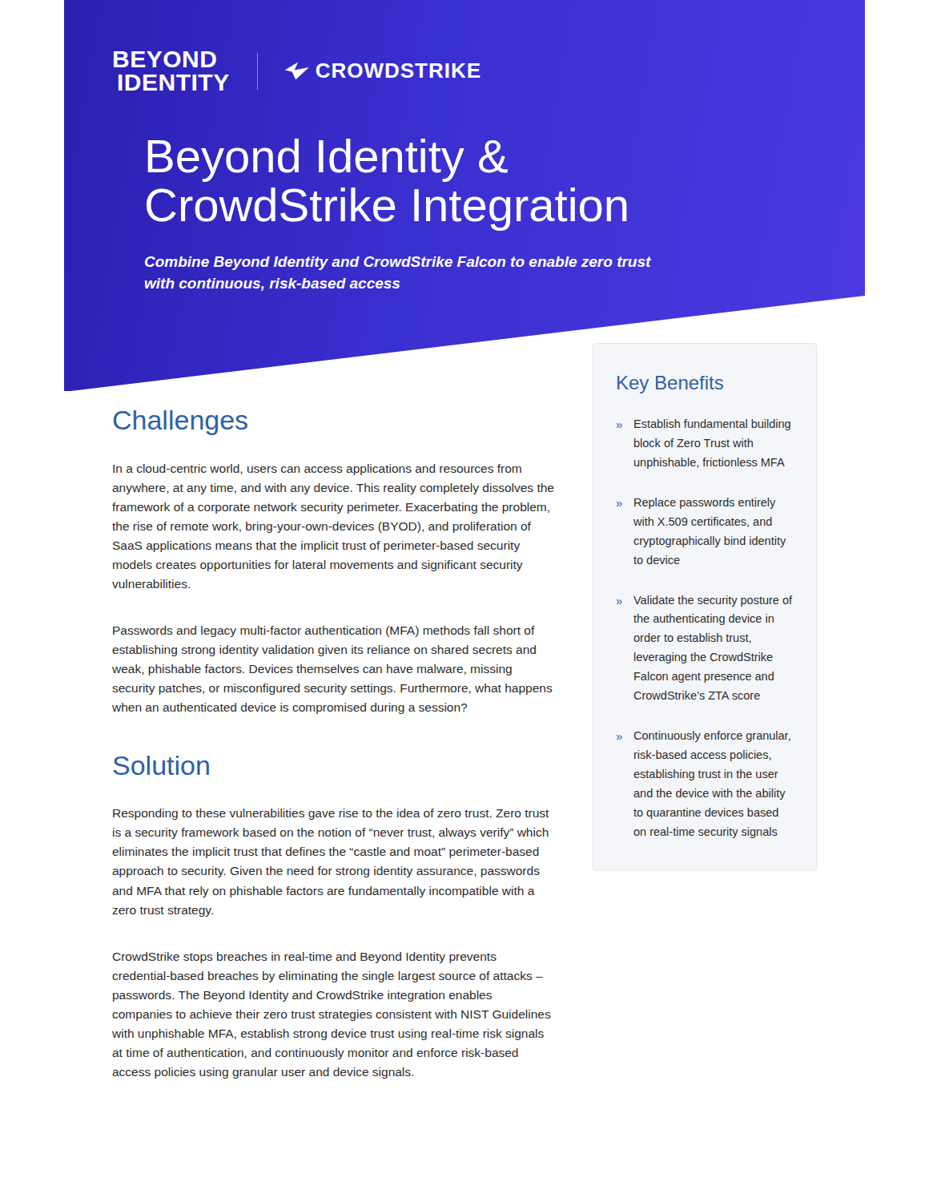Beyond Identity
CrowdStrike
Beyond Identity &
CrowdStrike Integration
Combine Beyond Identity and CrowdStrike Falcon to enable zero trust with continuous, risk-based access
Challenges
In a cloud-centric world, users can access applications and resources from anywhere, at any time, and with any device. This reality completely dissolves the framework of a corporate network security perimeter. Exacerbating the problem, the rise of remote work, bring-your-own-devices (BYOD), and proliferation of SaaS applications means that the implicit trust of perimeter-based security models creates opportunities for lateral movements and significant security vulnerabilities.
Passwords and legacy multi-factor authentication (MFA) methods fall short of establishing strong identity validation given its reliance on shared secrets and weak, phishable factors. Devices themselves can have malware, missing security patches, or misconfigured security settings. Furthermore, what happens when an authenticated device is compromised during a session?
Solution
Responding to these vulnerabilities gave rise to the idea of zero trust. Zero trust is a security framework based on the notion of “never trust, always verify” which eliminates the implicit trust that defines the “castle and moat” perimeter-based approach to security. Given the need for strong identity assurance, passwords and MFA that rely on phishable factors are fundamentally incompatible with a zero trust strategy.
CrowdStrike stops breaches in real-time and Beyond Identity prevents credential-based breaches by eliminating the single largest source of attacks – passwords. The Beyond Identity and CrowdStrike integration enables companies to achieve their zero trust strategies consistent with NIST Guidelines with unphishable MFA, establish strong device trust using real-time risk signals at time of authentication, and continuously monitor and enforce risk-based access policies using granular user and device signals.
Key Benefits
Establish fundamental building block of Zero Trust with unphishable, frictionless MFA
Replace passwords entirely with X.509 certificates, and cryptographically bind identity to device
Validate the security posture of the authenticating device in order to establish trust, leveraging the CrowdStrike Falcon agent presence and CrowdStrike’s ZTA score
Continuously enforce granular, risk-based access policies, establishing trust in the user and the device with the ability to quarantine devices based on real-time security signals